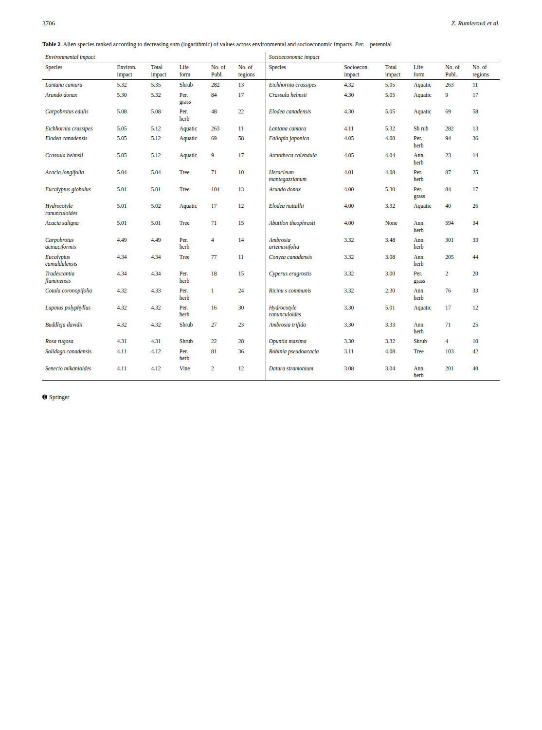3706
Z. Rumlerová et al.
Table 2 Alien species ranked according to decreasing sum (logarithmic) of values across environmental and socioeconomic impacts. Per. – perennial
| Environmental impact | Socioeconomic impact |
| --- | --- |
| Species | Environ. impact | Total impact | Life form | No. of Publ. | No. of regions | Species | Socioecon. impact | Total impact | Life form | No. of Publ. | No. of regions |
| Lantana camara | 5.32 | 5.35 | Shrub | 282 | 13 | Eichhornia crassipes | 4.32 | 5.05 | Aquatic | 263 | 11 |
| Arundo donax | 5.30 | 5.32 | Per. grass | 84 | 17 | Crassula helmsii | 4.30 | 5.05 | Aquatic | 9 | 17 |
| Carpobrotus edulis | 5.08 | 5.08 | Per. herb | 48 | 22 | Elodea canadensis | 4.30 | 5.05 | Aquatic | 69 | 58 |
| Eichhornia crassipes | 5.05 | 5.12 | Aquatic | 263 | 11 | Lantana camara | 4.11 | 5.32 | Sh rub | 282 | 13 |
| Elodea canadensis | 5.05 | 5.12 | Aquatic | 69 | 58 | Fallopia japonica | 4.05 | 4.08 | Per. herb | 94 | 36 |
| Crassula helmsii | 5.05 | 5.12 | Aquatic | 9 | 17 | Arctotheca calendula | 4.05 | 4.04 | Ann. herb | 23 | 14 |
| Acacia longifolia | 5.04 | 5.04 | Tree | 71 | 10 | Heracleum mantegazzianum | 4.01 | 4.08 | Per. herb | 87 | 25 |
| Eucalyptus globulus | 5.01 | 5.01 | Tree | 104 | 13 | Arundo donax | 4.00 | 5.30 | Per. grass | 84 | 17 |
| Hydrocotyle ranunculoides | 5.01 | 5.02 | Aquatic | 17 | 12 | Elodea nuttallii | 4.00 | 3.32 | Aquatic | 40 | 26 |
| Acacia saligna | 5.01 | 5.01 | Tree | 71 | 15 | Abutilon theophrasti | 4.00 | None | Ann. herb | 594 | 34 |
| Carpobrotus acinaciformis | 4.49 | 4.49 | Per. herb | 4 | 14 | Ambrosia artemisiifolia | 3.32 | 3.48 | Ann. herb | 301 | 33 |
| Eucalyptus camaldulensis | 4.34 | 4.34 | Tree | 77 | 11 | Conyza canadensis | 3.32 | 3.08 | Ann. herb | 205 | 44 |
| Tradescantia fluminensis | 4.34 | 4.34 | Per. herb | 18 | 15 | Cyperus eragrostis | 3.32 | 3.00 | Per. grass | 2 | 20 |
| Cotula coronopifolia | 4.32 | 4.33 | Per. herb | 1 | 24 | Ricinu s communis | 3.32 | 2.30 | Ann. herb | 76 | 33 |
| Lupinus polyphyllus | 4.32 | 4.32 | Per. herb | 16 | 30 | Hydrocotyle ranunculoides | 3.30 | 5.01 | Aquatic | 17 | 12 |
| Buddleja davidii | 4.32 | 4.32 | Shrub | 27 | 23 | Ambrosia trifida | 3.30 | 3.33 | Ann. herb | 71 | 25 |
| Rosa rugosa | 4.31 | 4.31 | Shrub | 22 | 28 | Opuntia maxima | 3.30 | 3.32 | Shrub | 4 | 10 |
| Solidago canadensis | 4.11 | 4.12 | Per. herb | 81 | 36 | Robinia pseudoacacia | 3.11 | 4.08 | Tree | 103 | 42 |
| Senecio mikanioides | 4.11 | 4.12 | Vine | 2 | 12 | Datura stramonium | 3.08 | 3.04 | Ann. herb | 201 | 40 |
➊ Springer